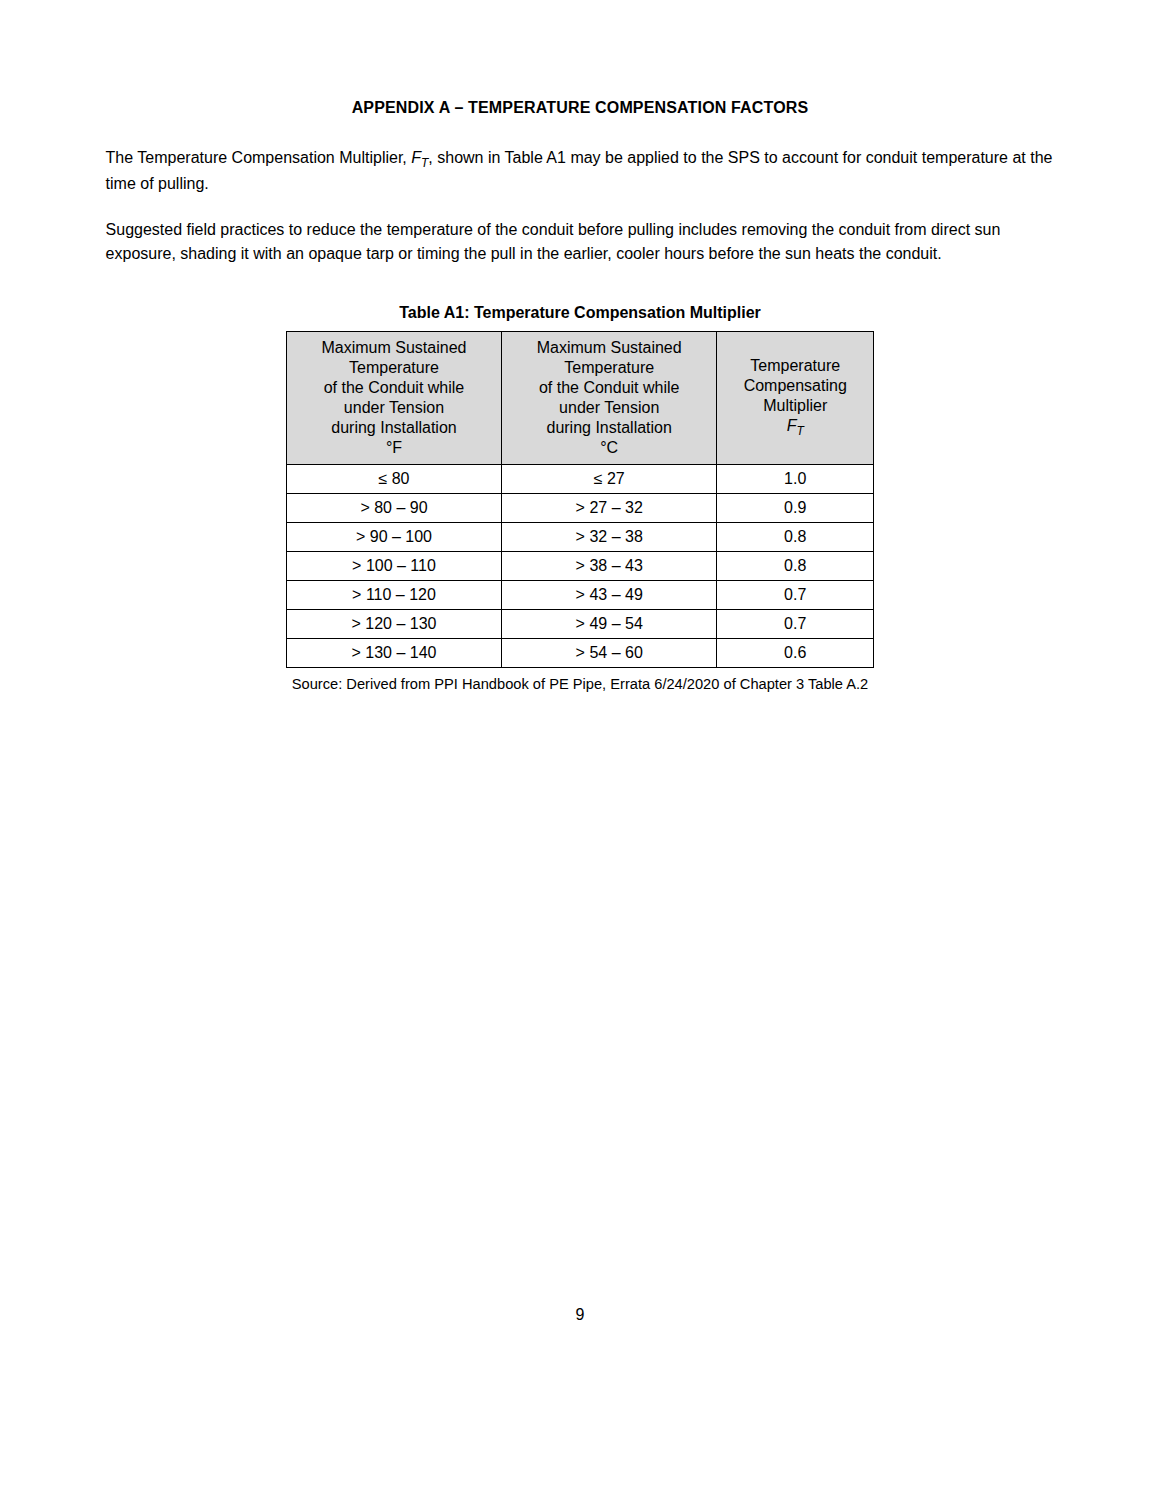APPENDIX A – TEMPERATURE COMPENSATION FACTORS
The Temperature Compensation Multiplier, FT, shown in Table A1 may be applied to the SPS to account for conduit temperature at the time of pulling.
Suggested field practices to reduce the temperature of the conduit before pulling includes removing the conduit from direct sun exposure, shading it with an opaque tarp or timing the pull in the earlier, cooler hours before the sun heats the conduit.
Table A1: Temperature Compensation Multiplier
| Maximum Sustained Temperature of the Conduit while under Tension during Installation °F | Maximum Sustained Temperature of the Conduit while under Tension during Installation °C | Temperature Compensating Multiplier F T |
| --- | --- | --- |
| ≤ 80 | ≤ 27 | 1.0 |
| > 80 – 90 | > 27 – 32 | 0.9 |
| > 90 – 100 | > 32 – 38 | 0.8 |
| > 100 – 110 | > 38 – 43 | 0.8 |
| > 110 – 120 | > 43 – 49 | 0.7 |
| > 120 – 130 | > 49 – 54 | 0.7 |
| > 130 – 140 | > 54 – 60 | 0.6 |
Source: Derived from PPI Handbook of PE Pipe, Errata 6/24/2020 of Chapter 3 Table A.2
9